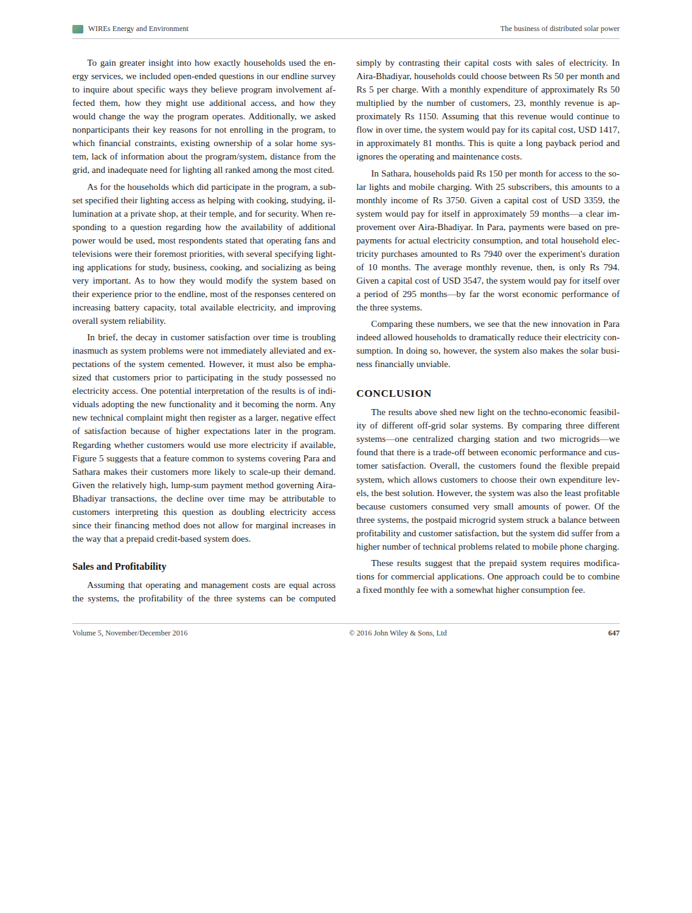WIREs Energy and Environment The business of distributed solar power
To gain greater insight into how exactly households used the energy services, we included open-ended questions in our endline survey to inquire about specific ways they believe program involvement affected them, how they might use additional access, and how they would change the way the program operates. Additionally, we asked nonparticipants their key reasons for not enrolling in the program, to which financial constraints, existing ownership of a solar home system, lack of information about the program/system, distance from the grid, and inadequate need for lighting all ranked among the most cited.
As for the households which did participate in the program, a subset specified their lighting access as helping with cooking, studying, illumination at a private shop, at their temple, and for security. When responding to a question regarding how the availability of additional power would be used, most respondents stated that operating fans and televisions were their foremost priorities, with several specifying lighting applications for study, business, cooking, and socializing as being very important. As to how they would modify the system based on their experience prior to the endline, most of the responses centered on increasing battery capacity, total available electricity, and improving overall system reliability.
In brief, the decay in customer satisfaction over time is troubling inasmuch as system problems were not immediately alleviated and expectations of the system cemented. However, it must also be emphasized that customers prior to participating in the study possessed no electricity access. One potential interpretation of the results is of individuals adopting the new functionality and it becoming the norm. Any new technical complaint might then register as a larger, negative effect of satisfaction because of higher expectations later in the program. Regarding whether customers would use more electricity if available, Figure 5 suggests that a feature common to systems covering Para and Sathara makes their customers more likely to scale-up their demand. Given the relatively high, lump-sum payment method governing Aira-Bhadiyar transactions, the decline over time may be attributable to customers interpreting this question as doubling electricity access since their financing method does not allow for marginal increases in the way that a prepaid credit-based system does.
Sales and Profitability
Assuming that operating and management costs are equal across the systems, the profitability of the three systems can be computed simply by contrasting their capital costs with sales of electricity. In Aira-Bhadiyar, households could choose between Rs 50 per month and Rs 5 per charge. With a monthly expenditure of approximately Rs 50 multiplied by the number of customers, 23, monthly revenue is approximately Rs 1150. Assuming that this revenue would continue to flow in over time, the system would pay for its capital cost, USD 1417, in approximately 81 months. This is quite a long payback period and ignores the operating and maintenance costs.
In Sathara, households paid Rs 150 per month for access to the solar lights and mobile charging. With 25 subscribers, this amounts to a monthly income of Rs 3750. Given a capital cost of USD 3359, the system would pay for itself in approximately 59 months—a clear improvement over Aira-Bhadiyar. In Para, payments were based on prepayments for actual electricity consumption, and total household electricity purchases amounted to Rs 7940 over the experiment's duration of 10 months. The average monthly revenue, then, is only Rs 794. Given a capital cost of USD 3547, the system would pay for itself over a period of 295 months—by far the worst economic performance of the three systems.
Comparing these numbers, we see that the new innovation in Para indeed allowed households to dramatically reduce their electricity consumption. In doing so, however, the system also makes the solar business financially unviable.
Conclusion
The results above shed new light on the techno-economic feasibility of different off-grid solar systems. By comparing three different systems—one centralized charging station and two microgrids—we found that there is a trade-off between economic performance and customer satisfaction. Overall, the customers found the flexible prepaid system, which allows customers to choose their own expenditure levels, the best solution. However, the system was also the least profitable because customers consumed very small amounts of power. Of the three systems, the postpaid microgrid system struck a balance between profitability and customer satisfaction, but the system did suffer from a higher number of technical problems related to mobile phone charging.
These results suggest that the prepaid system requires modifications for commercial applications. One approach could be to combine a fixed monthly fee with a somewhat higher consumption fee.
Volume 5, November/December 2016 © 2016 John Wiley & Sons, Ltd 647